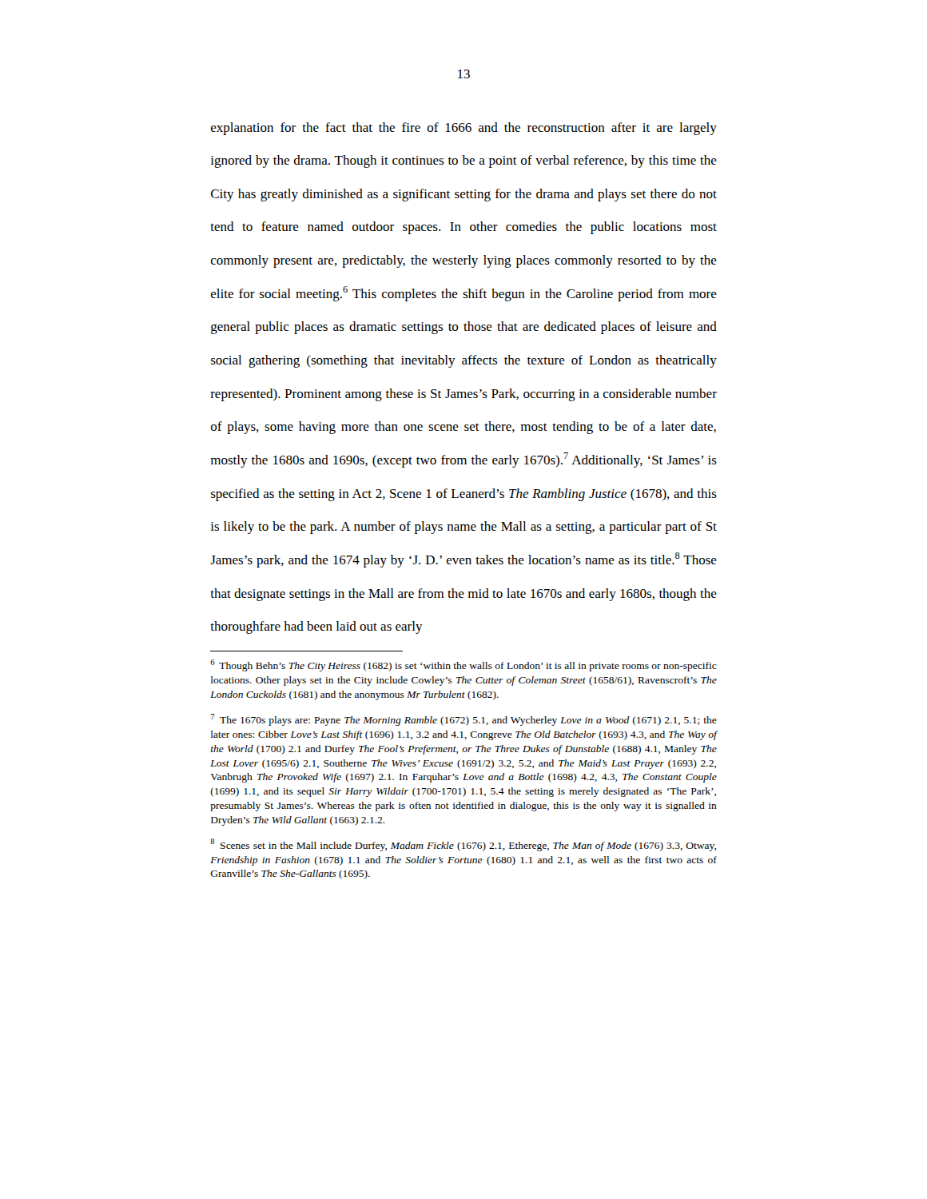13
explanation for the fact that the fire of 1666 and the reconstruction after it are largely ignored by the drama. Though it continues to be a point of verbal reference, by this time the City has greatly diminished as a significant setting for the drama and plays set there do not tend to feature named outdoor spaces. In other comedies the public locations most commonly present are, predictably, the westerly lying places commonly resorted to by the elite for social meeting.6 This completes the shift begun in the Caroline period from more general public places as dramatic settings to those that are dedicated places of leisure and social gathering (something that inevitably affects the texture of London as theatrically represented). Prominent among these is St James’s Park, occurring in a considerable number of plays, some having more than one scene set there, most tending to be of a later date, mostly the 1680s and 1690s, (except two from the early 1670s).7 Additionally, ‘St James’ is specified as the setting in Act 2, Scene 1 of Leanerd’s The Rambling Justice (1678), and this is likely to be the park. A number of plays name the Mall as a setting, a particular part of St James’s park, and the 1674 play by ‘J. D.’ even takes the location’s name as its title.8 Those that designate settings in the Mall are from the mid to late 1670s and early 1680s, though the thoroughfare had been laid out as early
6 Though Behn’s The City Heiress (1682) is set ‘within the walls of London’ it is all in private rooms or non-specific locations. Other plays set in the City include Cowley’s The Cutter of Coleman Street (1658/61), Ravenscroft’s The London Cuckolds (1681) and the anonymous Mr Turbulent (1682).
7 The 1670s plays are: Payne The Morning Ramble (1672) 5.1, and Wycherley Love in a Wood (1671) 2.1, 5.1; the later ones: Cibber Love’s Last Shift (1696) 1.1, 3.2 and 4.1, Congreve The Old Batchelor (1693) 4.3, and The Way of the World (1700) 2.1 and Durfey The Fool’s Preferment, or The Three Dukes of Dunstable (1688) 4.1, Manley The Lost Lover (1695/6) 2.1, Southerne The Wives’ Excuse (1691/2) 3.2, 5.2, and The Maid’s Last Prayer (1693) 2.2, Vanbrugh The Provoked Wife (1697) 2.1. In Farquhar’s Love and a Bottle (1698) 4.2, 4.3, The Constant Couple (1699) 1.1, and its sequel Sir Harry Wildair (1700-1701) 1.1, 5.4 the setting is merely designated as ‘The Park’, presumably St James’s. Whereas the park is often not identified in dialogue, this is the only way it is signalled in Dryden’s The Wild Gallant (1663) 2.1.2.
8 Scenes set in the Mall include Durfey, Madam Fickle (1676) 2.1, Etherege, The Man of Mode (1676) 3.3, Otway, Friendship in Fashion (1678) 1.1 and The Soldier’s Fortune (1680) 1.1 and 2.1, as well as the first two acts of Granville’s The She-Gallants (1695).